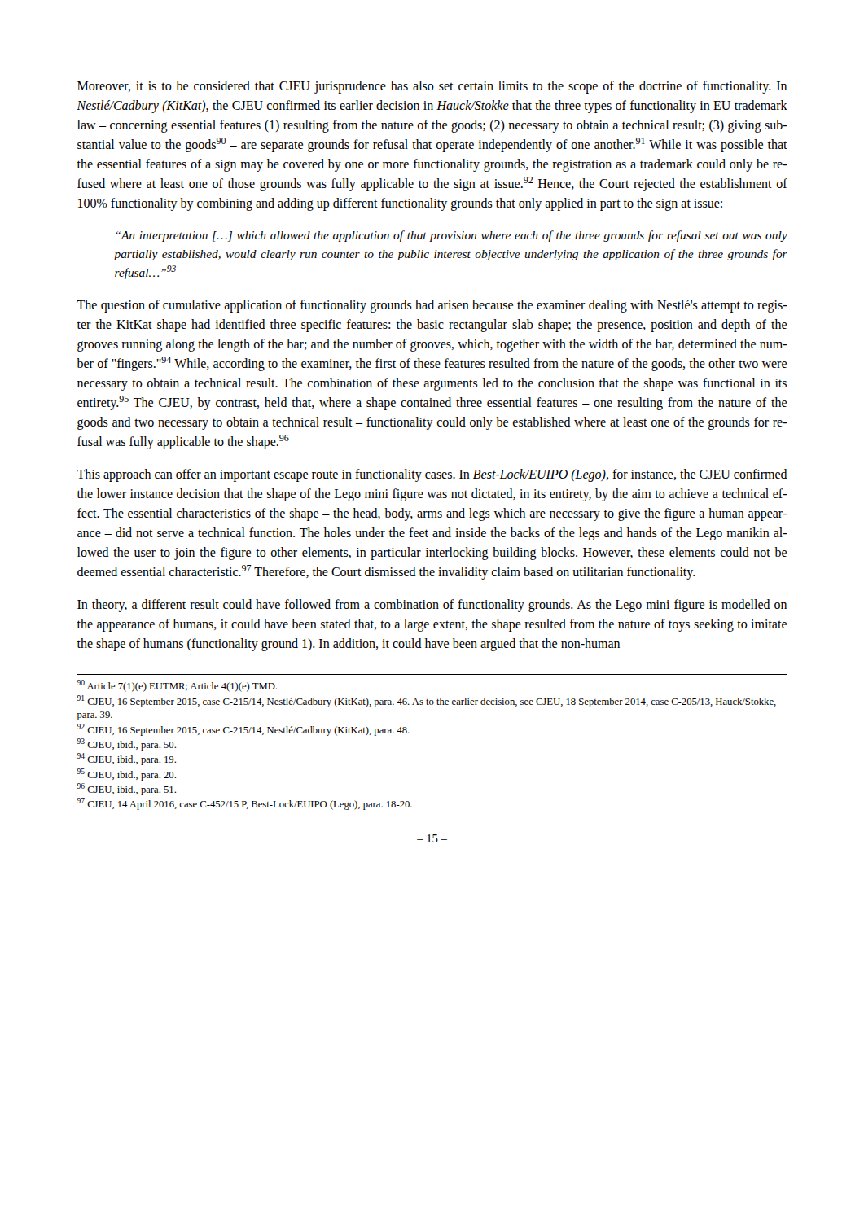Moreover, it is to be considered that CJEU jurisprudence has also set certain limits to the scope of the doctrine of functionality. In Nestlé/Cadbury (KitKat), the CJEU confirmed its earlier decision in Hauck/Stokke that the three types of functionality in EU trademark law – concerning essential features (1) resulting from the nature of the goods; (2) necessary to obtain a technical result; (3) giving substantial value to the goods90 – are separate grounds for refusal that operate independently of one another.91 While it was possible that the essential features of a sign may be covered by one or more functionality grounds, the registration as a trademark could only be refused where at least one of those grounds was fully applicable to the sign at issue.92 Hence, the Court rejected the establishment of 100% functionality by combining and adding up different functionality grounds that only applied in part to the sign at issue:
“An interpretation […] which allowed the application of that provision where each of the three grounds for refusal set out was only partially established, would clearly run counter to the public interest objective underlying the application of the three grounds for refusal…”93
The question of cumulative application of functionality grounds had arisen because the examiner dealing with Nestlé's attempt to register the KitKat shape had identified three specific features: the basic rectangular slab shape; the presence, position and depth of the grooves running along the length of the bar; and the number of grooves, which, together with the width of the bar, determined the number of "fingers."94 While, according to the examiner, the first of these features resulted from the nature of the goods, the other two were necessary to obtain a technical result. The combination of these arguments led to the conclusion that the shape was functional in its entirety.95 The CJEU, by contrast, held that, where a shape contained three essential features – one resulting from the nature of the goods and two necessary to obtain a technical result – functionality could only be established where at least one of the grounds for refusal was fully applicable to the shape.96
This approach can offer an important escape route in functionality cases. In Best-Lock/EUIPO (Lego), for instance, the CJEU confirmed the lower instance decision that the shape of the Lego mini figure was not dictated, in its entirety, by the aim to achieve a technical effect. The essential characteristics of the shape – the head, body, arms and legs which are necessary to give the figure a human appearance – did not serve a technical function. The holes under the feet and inside the backs of the legs and hands of the Lego manikin allowed the user to join the figure to other elements, in particular interlocking building blocks. However, these elements could not be deemed essential characteristic.97 Therefore, the Court dismissed the invalidity claim based on utilitarian functionality.
In theory, a different result could have followed from a combination of functionality grounds. As the Lego mini figure is modelled on the appearance of humans, it could have been stated that, to a large extent, the shape resulted from the nature of toys seeking to imitate the shape of humans (functionality ground 1). In addition, it could have been argued that the non-human
90 Article 7(1)(e) EUTMR; Article 4(1)(e) TMD.
91 CJEU, 16 September 2015, case C-215/14, Nestlé/Cadbury (KitKat), para. 46. As to the earlier decision, see CJEU, 18 September 2014, case C-205/13, Hauck/Stokke, para. 39.
92 CJEU, 16 September 2015, case C-215/14, Nestlé/Cadbury (KitKat), para. 48.
93 CJEU, ibid., para. 50.
94 CJEU, ibid., para. 19.
95 CJEU, ibid., para. 20.
96 CJEU, ibid., para. 51.
97 CJEU, 14 April 2016, case C-452/15 P, Best-Lock/EUIPO (Lego), para. 18-20.
– 15 –